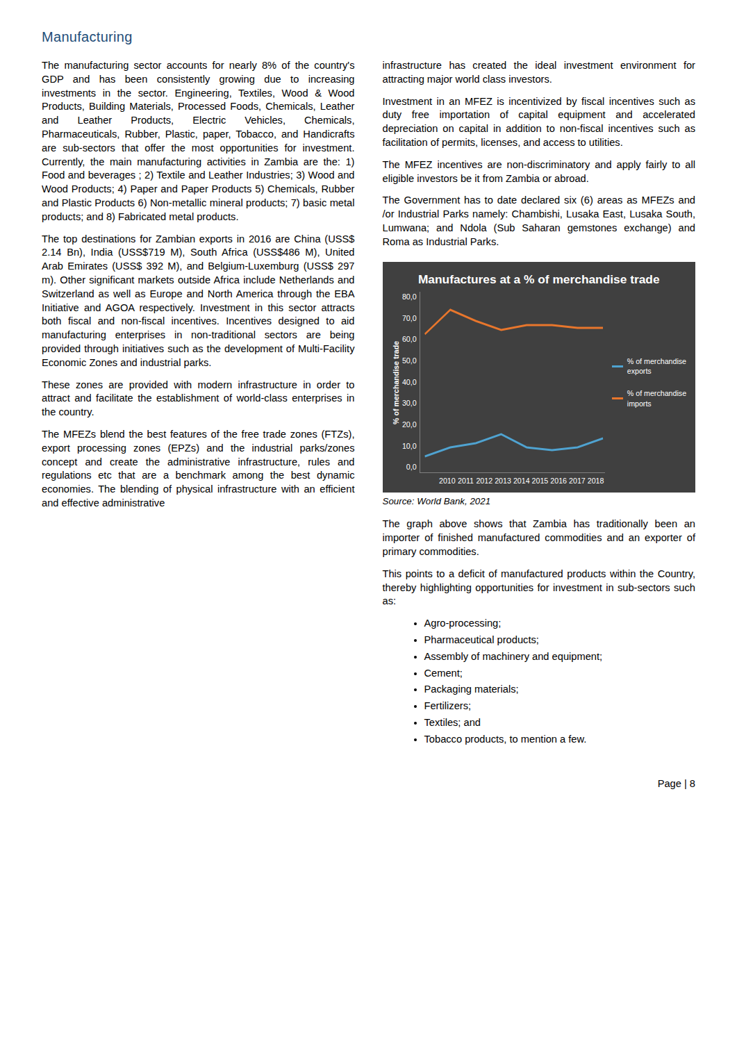Manufacturing
The manufacturing sector accounts for nearly 8% of the country's GDP and has been consistently growing due to increasing investments in the sector. Engineering, Textiles, Wood & Wood Products, Building Materials, Processed Foods, Chemicals, Leather and Leather Products, Electric Vehicles, Chemicals, Pharmaceuticals, Rubber, Plastic, paper, Tobacco, and Handicrafts are sub-sectors that offer the most opportunities for investment. Currently, the main manufacturing activities in Zambia are the: 1) Food and beverages ; 2) Textile and Leather Industries; 3) Wood and Wood Products; 4) Paper and Paper Products 5) Chemicals, Rubber and Plastic Products 6) Non-metallic mineral products; 7) basic metal products; and 8) Fabricated metal products.
The top destinations for Zambian exports in 2016 are China (USS$ 2.14 Bn), India (USS$719 M), South Africa (USS$486 M), United Arab Emirates (USS$ 392 M), and Belgium-Luxemburg (USS$ 297 m). Other significant markets outside Africa include Netherlands and Switzerland as well as Europe and North America through the EBA Initiative and AGOA respectively. Investment in this sector attracts both fiscal and non-fiscal incentives. Incentives designed to aid manufacturing enterprises in non-traditional sectors are being provided through initiatives such as the development of Multi-Facility Economic Zones and industrial parks.
These zones are provided with modern infrastructure in order to attract and facilitate the establishment of world-class enterprises in the country.
The MFEZs blend the best features of the free trade zones (FTZs), export processing zones (EPZs) and the industrial parks/zones concept and create the administrative infrastructure, rules and regulations etc that are a benchmark among the best dynamic economies. The blending of physical infrastructure with an efficient and effective administrative
infrastructure has created the ideal investment environment for attracting major world class investors.
Investment in an MFEZ is incentivized by fiscal incentives such as duty free importation of capital equipment and accelerated depreciation on capital in addition to non-fiscal incentives such as facilitation of permits, licenses, and access to utilities.
The MFEZ incentives are non-discriminatory and apply fairly to all eligible investors be it from Zambia or abroad.
The Government has to date declared six (6) areas as MFEZs and /or Industrial Parks namely: Chambishi, Lusaka East, Lusaka South, Lumwana; and Ndola (Sub Saharan gemstones exchange) and Roma as Industrial Parks.
Manufactures at a % of merchandise trade
% of merchandise trade
80,0 70,0 60,0 50,0 40,0 30,0 20,0 10,0 0,0
% of merchandise exports
% of merchandise imports
201020112012201320142015201620172018
Source: World Bank, 2021
The graph above shows that Zambia has traditionally been an importer of finished manufactured commodities and an exporter of primary commodities.
This points to a deficit of manufactured products within the Country, thereby highlighting opportunities for investment in sub-sectors such as:
Agro-processing;
Pharmaceutical products;
Assembly of machinery and equipment;
Cement;
Packaging materials;
Fertilizers;
Textiles; and
Tobacco products, to mention a few.
Page | 8